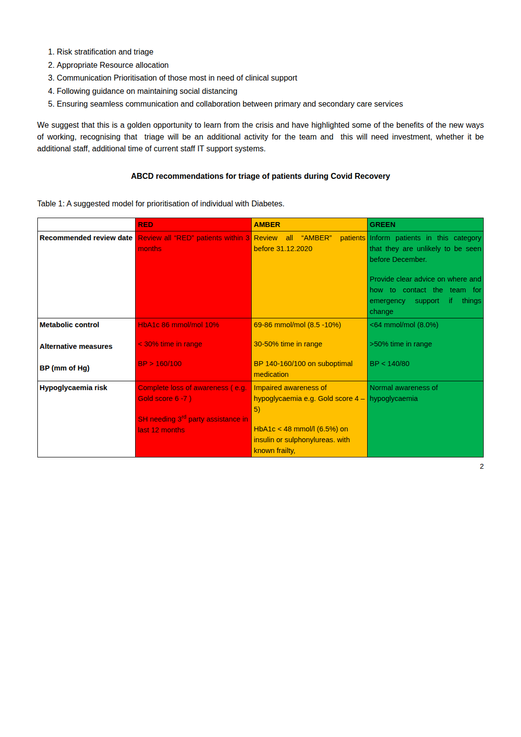Risk stratification and triage
Appropriate Resource allocation
Communication Prioritisation of those most in need of clinical support
Following guidance on maintaining social distancing
Ensuring seamless communication and collaboration between primary and secondary care services
We suggest that this is a golden opportunity to learn from the crisis and have highlighted some of the benefits of the new ways of working, recognising that triage will be an additional activity for the team and this will need investment, whether it be additional staff, additional time of current staff IT support systems.
ABCD recommendations for triage of patients during Covid Recovery
Table 1: A suggested model for prioritisation of individual with Diabetes.
| | RED | AMBER | GREEN |
| Recommended review date | Review all “RED” patients within 3 months | Review all “AMBER” patients before 31.12.2020 | Inform patients in this category that they are unlikely to be seen before December. Provide clear advice on where and how to contact the team for emergency support if things change |
| Metabolic control Alternative measures BP (mm of Hg) | HbA1c 86 mmol/mol 10% < 30% time in range BP > 160/100 | 69-86 mmol/mol (8.5 -10%) 30-50% time in range BP 140-160/100 on suboptimal medication | <64 mmol/mol (8.0%) >50% time in range BP < 140/80 |
| Hypoglycaemia risk | Complete loss of awareness ( e.g. Gold score 6 -7 ) SH needing 3 rd party assistance in last 12 months | Impaired awareness of hypoglycaemia e.g. Gold score 4 – 5) HbA1c < 48 mmol/l (6.5%) on insulin or sulphonylureas. with known frailty, | Normal awareness of hypoglycaemia |
2